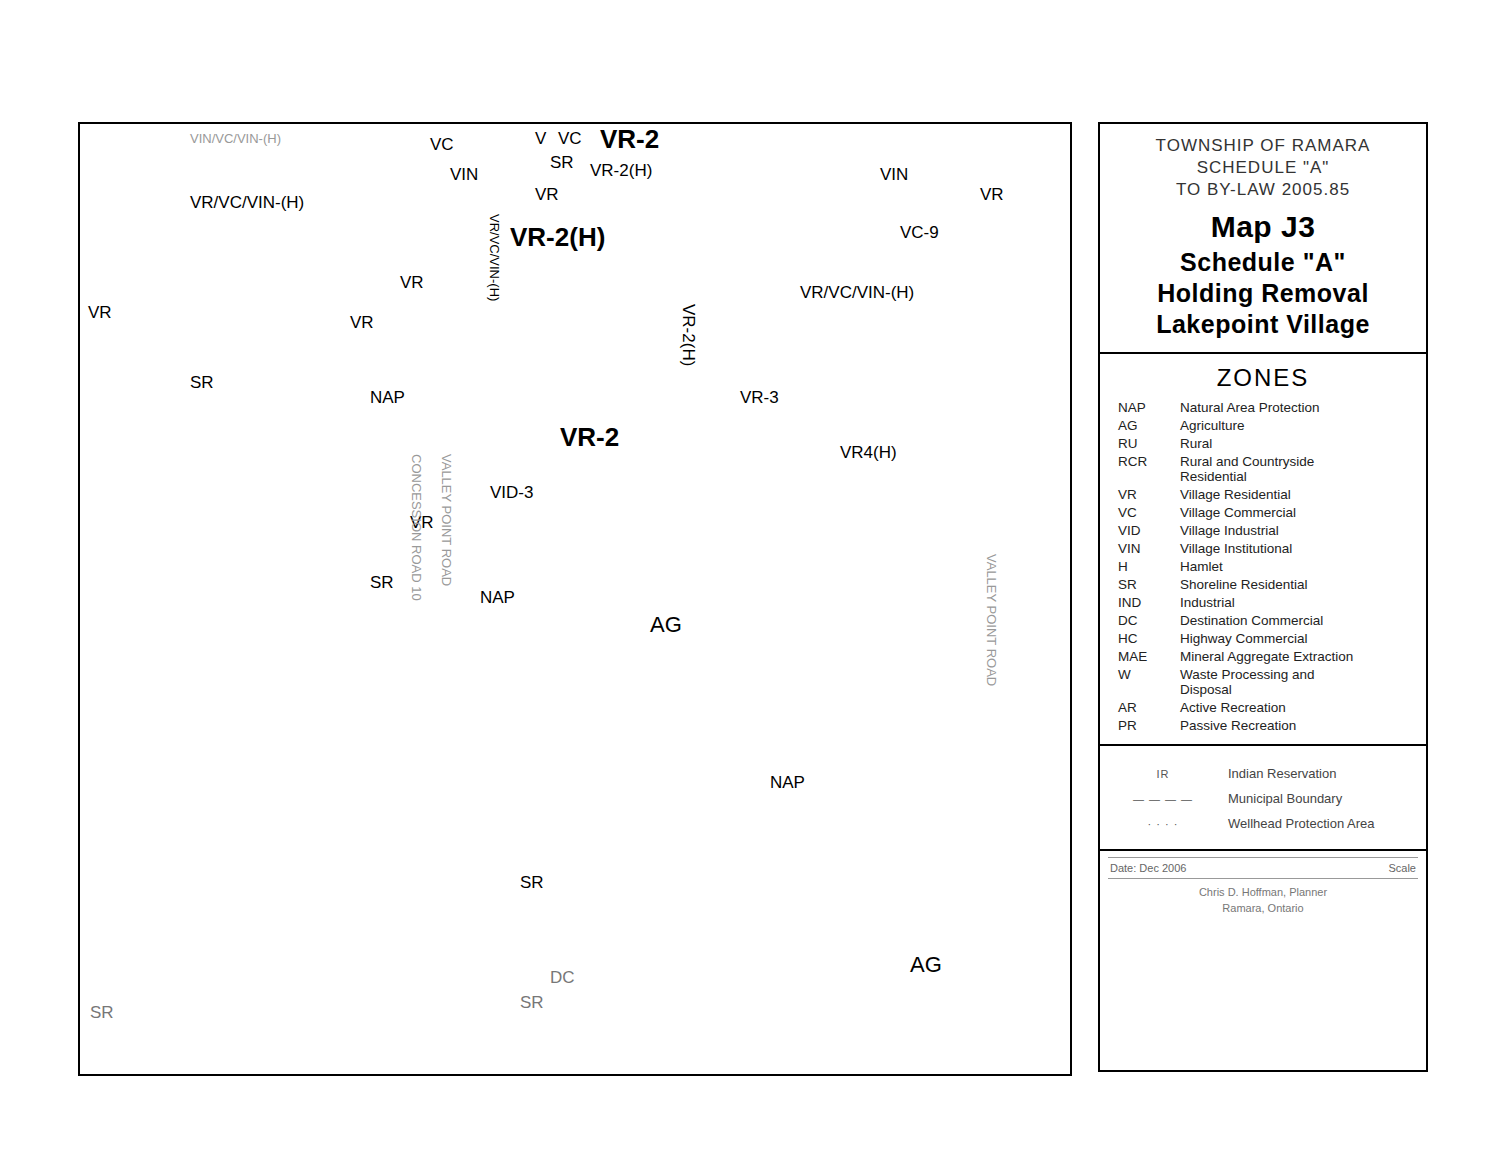VIN/VC/VIN-(H) VC V VC VR-2 SR VR-2(H) VR VIN VIN VR VC-9 VR/VC/VIN-(H) VR-2(H) VR/VC/VIN-(H) VR/VC/VIN-(H) VR VR VR SR NAP VR-2(H) VR-3 VR-2 VR4(H) VID-3 VR SR NAP AG NAP SR AG DC SR SR VALLEY POINT ROAD CONCESSION ROAD 10 VALLEY POINT ROAD
TOWNSHIP OF RAMARA
SCHEDULE "A"
TO BY-LAW 2005.85
Map J3
Schedule "A"
Holding Removal
Lakepoint Village
ZONES
| NAP | Natural Area Protection |
| AG | Agriculture |
| RU | Rural |
| RCR | Rural and Countryside Residential |
| VR | Village Residential |
| VC | Village Commercial |
| VID | Village Industrial |
| VIN | Village Institutional |
| H | Hamlet |
| SR | Shoreline Residential |
| IND | Industrial |
| DC | Destination Commercial |
| HC | Highway Commercial |
| MAE | Mineral Aggregate Extraction |
| W | Waste Processing and Disposal |
| AR | Active Recreation |
| PR | Passive Recreation |
IR
Indian Reservation
— — — —
Municipal Boundary
· · · ·
Wellhead Protection Area
Date: Dec 2006 Scale
Chris D. Hoffman, Planner
Ramara, Ontario